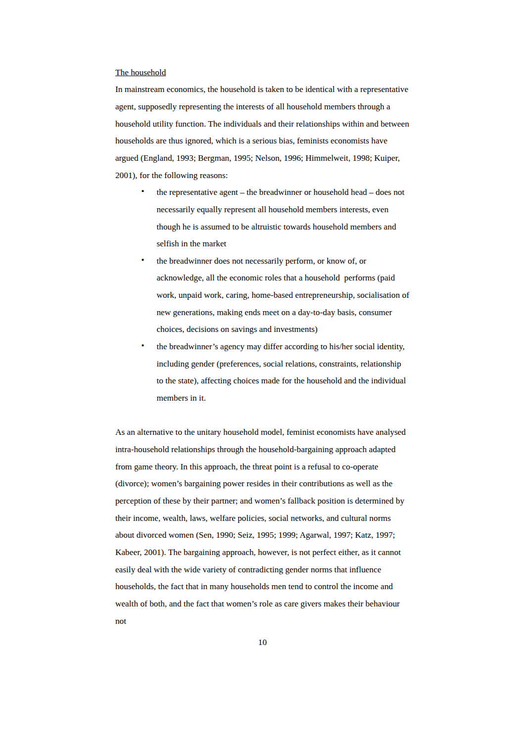The household
In mainstream economics, the household is taken to be identical with a representative agent, supposedly representing the interests of all household members through a household utility function. The individuals and their relationships within and between households are thus ignored, which is a serious bias, feminists economists have argued (England, 1993; Bergman, 1995; Nelson, 1996; Himmelweit, 1998; Kuiper, 2001), for the following reasons:
the representative agent – the breadwinner or household head – does not necessarily equally represent all household members interests, even though he is assumed to be altruistic towards household members and selfish in the market
the breadwinner does not necessarily perform, or know of, or acknowledge, all the economic roles that a household performs (paid work, unpaid work, caring, home-based entrepreneurship, socialisation of new generations, making ends meet on a day-to-day basis, consumer choices, decisions on savings and investments)
the breadwinner’s agency may differ according to his/her social identity, including gender (preferences, social relations, constraints, relationship to the state), affecting choices made for the household and the individual members in it.
As an alternative to the unitary household model, feminist economists have analysed intra-household relationships through the household-bargaining approach adapted from game theory. In this approach, the threat point is a refusal to co-operate (divorce); women’s bargaining power resides in their contributions as well as the perception of these by their partner; and women’s fallback position is determined by their income, wealth, laws, welfare policies, social networks, and cultural norms about divorced women (Sen, 1990; Seiz, 1995; 1999; Agarwal, 1997; Katz, 1997; Kabeer, 2001). The bargaining approach, however, is not perfect either, as it cannot easily deal with the wide variety of contradicting gender norms that influence households, the fact that in many households men tend to control the income and wealth of both, and the fact that women’s role as care givers makes their behaviour not
10